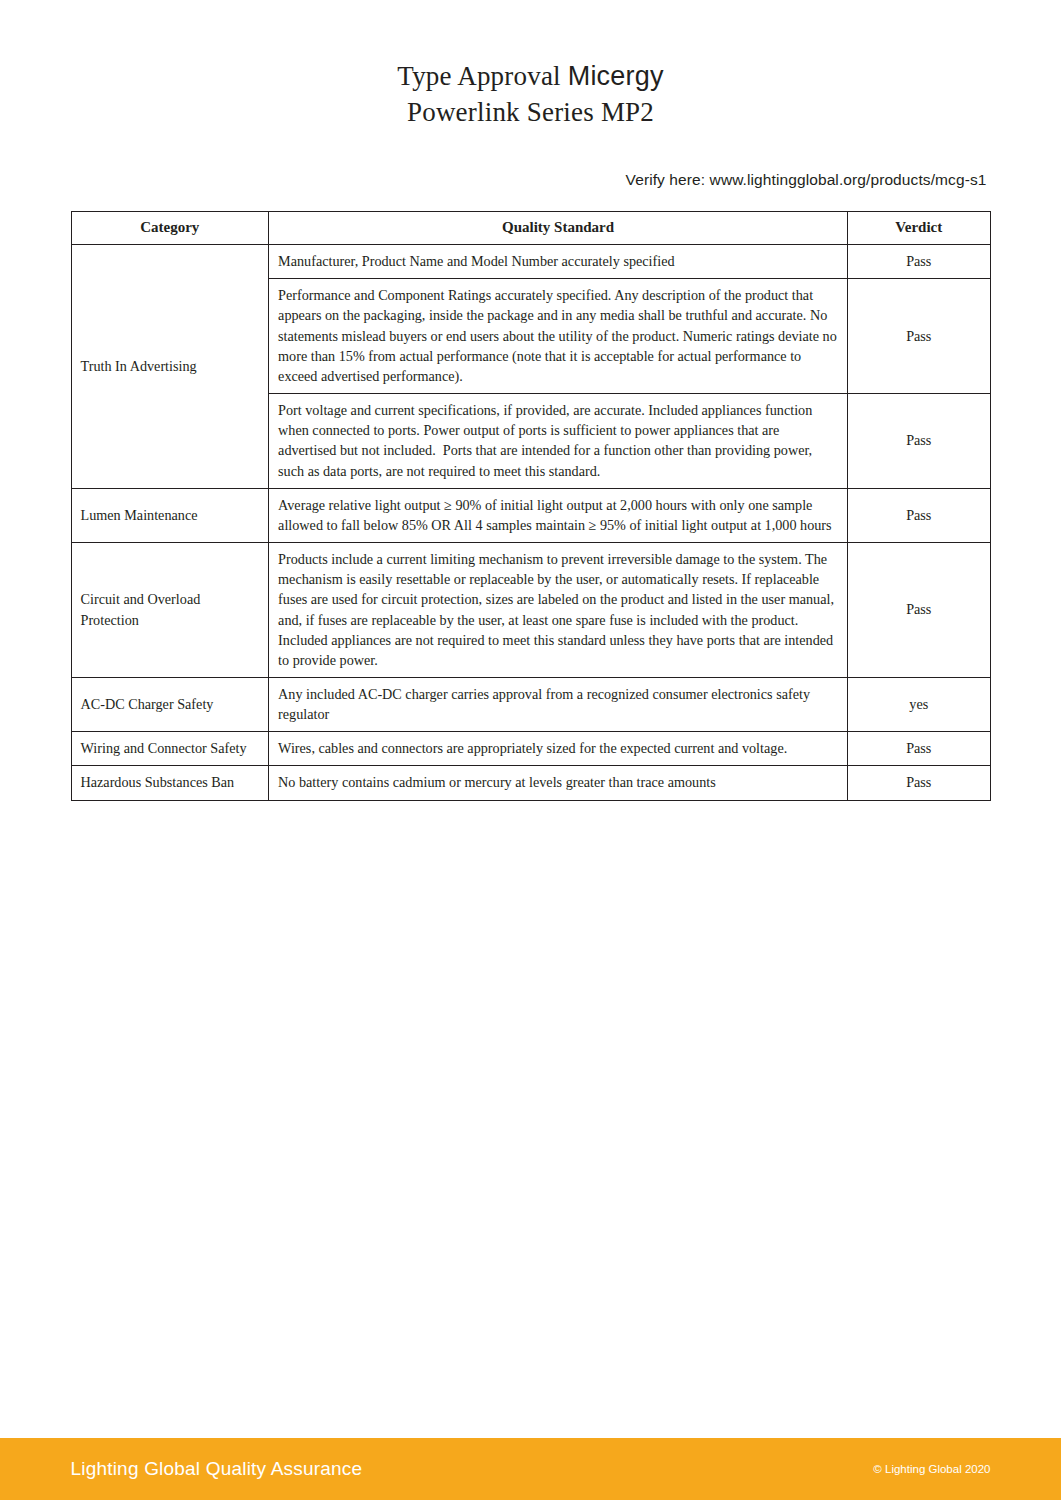Type Approval Micergy
Powerlink Series MP2
Verify here: www.lightingglobal.org/products/mcg-s1
| Category | Quality Standard | Verdict |
| --- | --- | --- |
| Truth In Advertising | Manufacturer, Product Name and Model Number accurately specified | Pass |
| Performance and Component Ratings accurately specified. Any description of the product that appears on the packaging, inside the package and in any media shall be truthful and accurate. No statements mislead buyers or end users about the utility of the product. Numeric ratings deviate no more than 15% from actual performance (note that it is acceptable for actual performance to exceed advertised performance). | Pass |
| Port voltage and current specifications, if provided, are accurate. Included appliances function when connected to ports. Power output of ports is sufficient to power appliances that are advertised but not included. Ports that are intended for a function other than providing power, such as data ports, are not required to meet this standard. | Pass |
| Lumen Maintenance | Average relative light output ≥ 90% of initial light output at 2,000 hours with only one sample allowed to fall below 85% OR All 4 samples maintain ≥ 95% of initial light output at 1,000 hours | Pass |
| Circuit and Overload Protection | Products include a current limiting mechanism to prevent irreversible damage to the system. The mechanism is easily resettable or replaceable by the user, or automatically resets. If replaceable fuses are used for circuit protection, sizes are labeled on the product and listed in the user manual, and, if fuses are replaceable by the user, at least one spare fuse is included with the product. Included appliances are not required to meet this standard unless they have ports that are intended to provide power. | Pass |
| AC-DC Charger Safety | Any included AC-DC charger carries approval from a recognized consumer electronics safety regulator | yes |
| Wiring and Connector Safety | Wires, cables and connectors are appropriately sized for the expected current and voltage. | Pass |
| Hazardous Substances Ban | No battery contains cadmium or mercury at levels greater than trace amounts | Pass |
Lighting Global Quality Assurance
© Lighting Global 2020